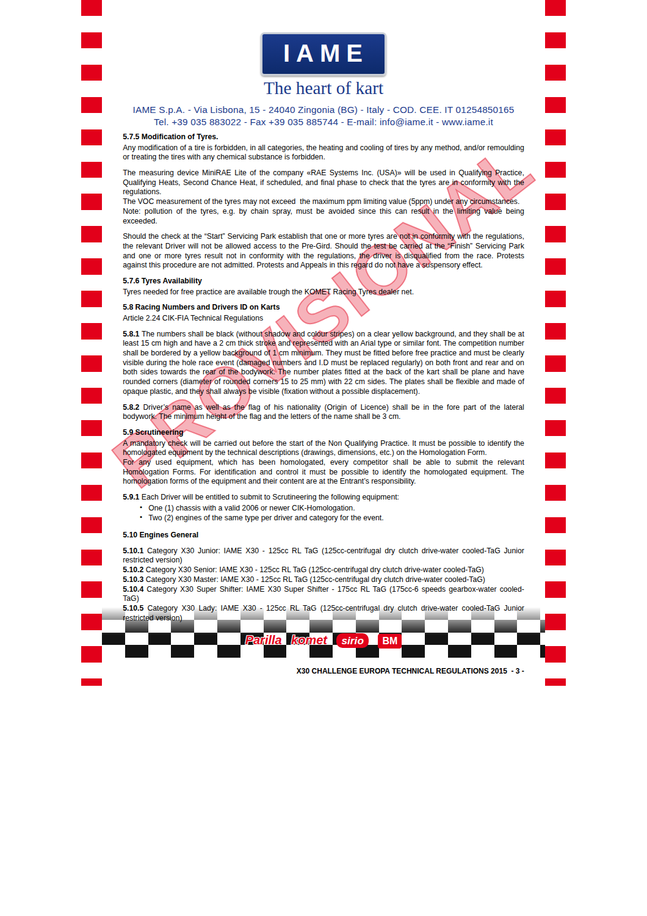IAME
The heart of kart
IAME S.p.A. - Via Lisbona, 15 - 24040 Zingonia (BG) - Italy - COD. CEE. IT 01254850165
Tel. +39 035 883022 - Fax +39 035 885744 - E-mail: info@iame.it - www.iame.it
PROVISIONAL
5.7.5 Modification of Tyres.
Any modification of a tire is forbidden, in all categories, the heating and cooling of tires by any method, and/or remoulding or treating the tires with any chemical substance is forbidden.
The measuring device MiniRAE Lite of the company «RAE Systems Inc. (USA)» will be used in Qualifying Practice, Qualifying Heats, Second Chance Heat, if scheduled, and final phase to check that the tyres are in conformity with the regulations.
The VOC measurement of the tyres may not exceed the maximum ppm limiting value (5ppm) under any circumstances.
Note: pollution of the tyres, e.g. by chain spray, must be avoided since this can result in the limiting value being exceeded.
Should the check at the “Start” Servicing Park establish that one or more tyres are not in conformity with the regulations, the relevant Driver will not be allowed access to the Pre-Gird. Should the test be carried at the “Finish” Servicing Park and one or more tyres result not in conformity with the regulations, the driver is disqualified from the race. Protests against this procedure are not admitted. Protests and Appeals in this regard do not have a suspensory effect.
5.7.6 Tyres Availability
Tyres needed for free practice are available trough the KOMET Racing Tyres dealer net.
5.8 Racing Numbers and Drivers ID on Karts
Article 2.24 CIK-FIA Technical Regulations
5.8.1 The numbers shall be black (without shadow and colour stripes) on a clear yellow background, and they shall be at least 15 cm high and have a 2 cm thick stroke and represented with an Arial type or similar font. The competition number shall be bordered by a yellow background of 1 cm minimum. They must be fitted before free practice and must be clearly visible during the hole race event (damaged numbers and I.D must be replaced regularly) on both front and rear and on both sides towards the rear of the bodywork. The number plates fitted at the back of the kart shall be plane and have rounded corners (diameter of rounded corners 15 to 25 mm) with 22 cm sides. The plates shall be flexible and made of opaque plastic, and they shall always be visible (fixation without a possible displacement).
5.8.2 Driver’s name as well as the flag of his nationality (Origin of Licence) shall be in the fore part of the lateral bodywork. The minimum height of the flag and the letters of the name shall be 3 cm.
5.9 Scrutineering
A mandatory check will be carried out before the start of the Non Qualifying Practice. It must be possible to identify the homologated equipment by the technical descriptions (drawings, dimensions, etc.) on the Homologation Form.
For any used equipment, which has been homologated, every competitor shall be able to submit the relevant Homologation Forms. For identification and control it must be possible to identify the homologated equipment. The homologation forms of the equipment and their content are at the Entrant’s responsibility.
5.9.1 Each Driver will be entitled to submit to Scrutineering the following equipment:
One (1) chassis with a valid 2006 or newer CIK-Homologation.
Two (2) engines of the same type per driver and category for the event.
5.10 Engines General
5.10.1 Category X30 Junior: IAME X30 - 125cc RL TaG (125cc-centrifugal dry clutch drive-water cooled-TaG Junior restricted version)
5.10.2 Category X30 Senior: IAME X30 - 125cc RL TaG (125cc-centrifugal dry clutch drive-water cooled-TaG)
5.10.3 Category X30 Master: IAME X30 - 125cc RL TaG (125cc-centrifugal dry clutch drive-water cooled-TaG)
5.10.4 Category X30 Super Shifter: IAME X30 Super Shifter - 175cc RL TaG (175cc-6 speeds gearbox-water cooled-TaG)
5.10.5 Category X30 Lady: IAME X30 - 125cc RL TaG (125cc-centrifugal dry clutch drive-water cooled-TaG Junior restricted version)
Parilla komet sirio BM
X30 CHALLENGE EUROPA TECHNICAL REGULATIONS 2015 - 3 -